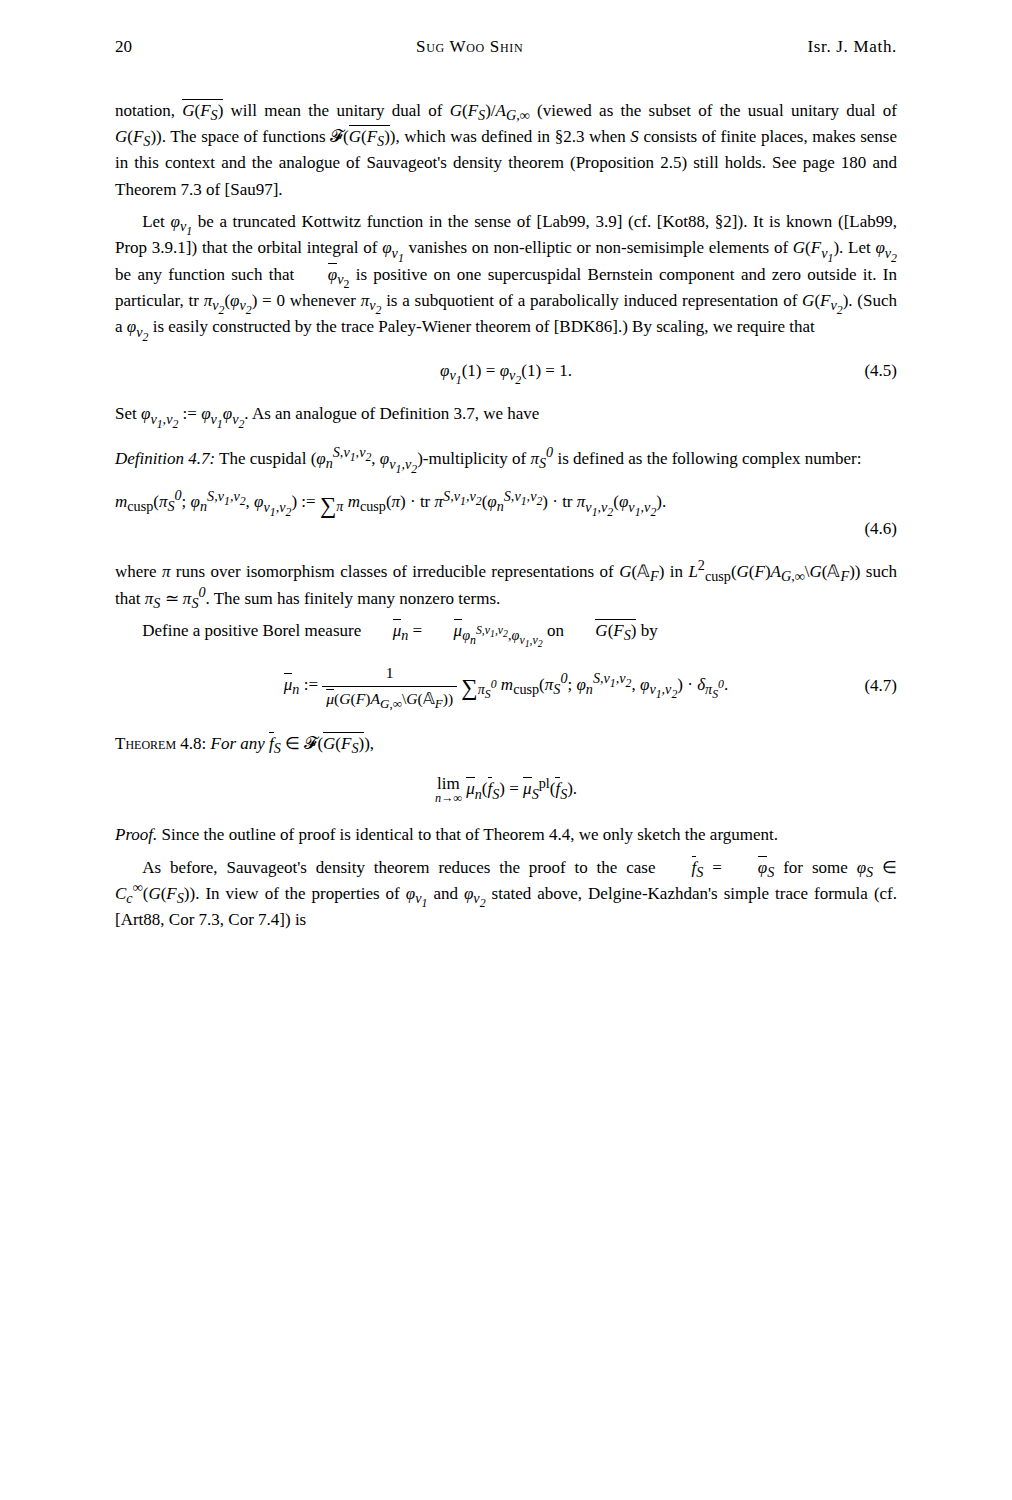20 Sug Woo Shin Isr. J. Math.
notation, G(FS) will mean the unitary dual of G(FS)/AG,∞ (viewed as the subset of the usual unitary dual of G(FS)). The space of functions 𝓕(G(FS)), which was defined in §2.3 when S consists of finite places, makes sense in this context and the analogue of Sauvageot's density theorem (Proposition 2.5) still holds. See page 180 and Theorem 7.3 of [Sau97].
Let φv1 be a truncated Kottwitz function in the sense of [Lab99, 3.9] (cf. [Kot88, §2]). It is known ([Lab99, Prop 3.9.1]) that the orbital integral of φv1 vanishes on non-elliptic or non-semisimple elements of G(Fv1). Let φv2 be any function such that φv2 is positive on one supercuspidal Bernstein component and zero outside it. In particular, tr πv2(φv2) = 0 whenever πv2 is a subquotient of a parabolically induced representation of G(Fv2). (Such a φv2 is easily constructed by the trace Paley-Wiener theorem of [BDK86].) By scaling, we require that
φv1(1) = φv2(1) = 1. (4.5)
Set φv1,v2 := φv1 φv2. As an analogue of Definition 3.7, we have
Definition 4.7: The cuspidal (φnS,v1,v2, φv1,v2)-multiplicity of πS0 is defined as the following complex number:
mcusp(πS0; φnS,v1,v2, φv1,v2) := ∑π mcusp(π) · tr πS,v1,v2(φnS,v1,v2) · tr πv1,v2(φv1,v2). (4.6)
where π runs over isomorphism classes of irreducible representations of G(𝔸F) in L2cusp(G(F)AG,∞\G(𝔸F)) such that πS ≃ πS0. The sum has finitely many nonzero terms.
Define a positive Borel measure μn = μφnS,v1,v2,φv1,v2 on G(FS) by
μn := 1 μ(G(F)AG,∞\G(𝔸F)) ∑πS0 mcusp(πS0; φnS,v1,v2, φv1,v2) · δπS0. (4.7)
Theorem 4.8: For any fS ∈ 𝓕(G(FS)),
limn→∞ μn(fS) = μSpl(fS).
Proof. Since the outline of proof is identical to that of Theorem 4.4, we only sketch the argument.
As before, Sauvageot's density theorem reduces the proof to the case fS = φS for some φS ∈ Cc∞(G(FS)). In view of the properties of φv1 and φv2 stated above, Delgine-Kazhdan's simple trace formula (cf. [Art88, Cor 7.3, Cor 7.4]) is